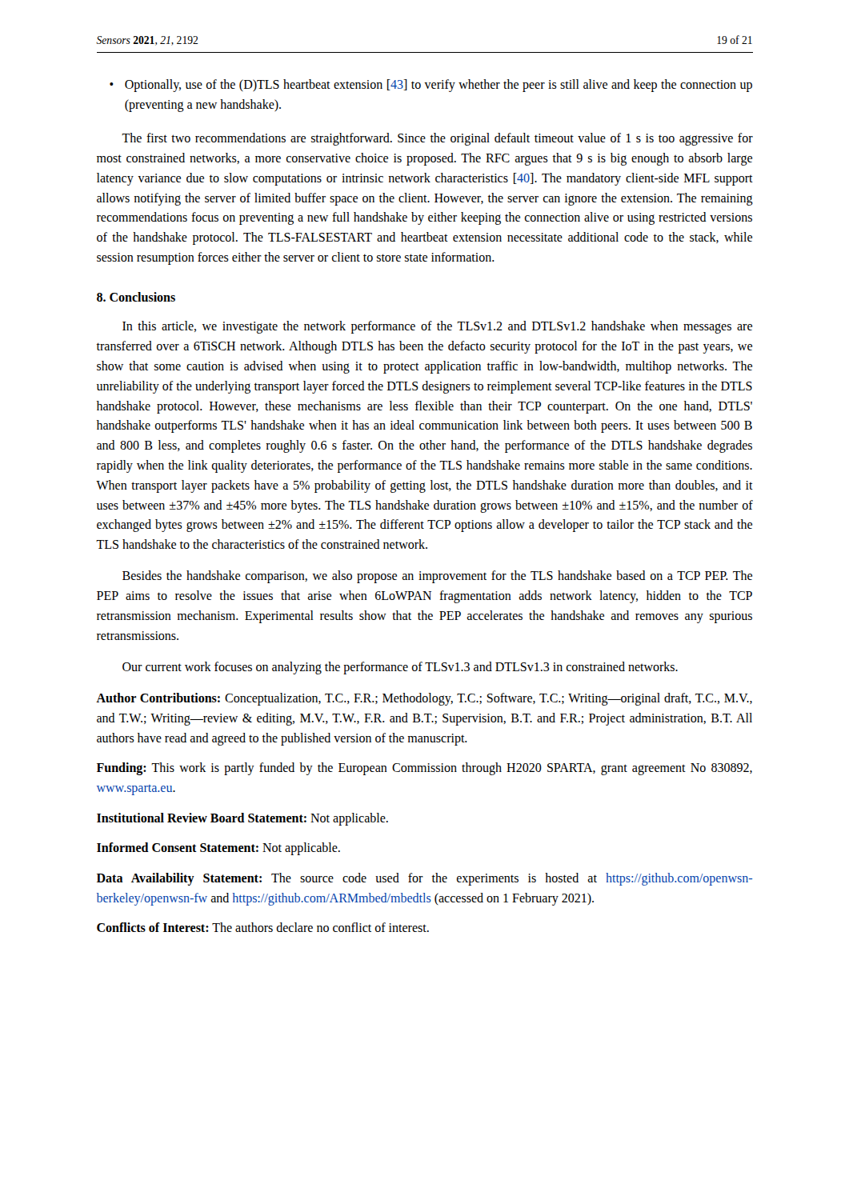Sensors 2021, 21, 2192
19 of 21
Optionally, use of the (D)TLS heartbeat extension [43] to verify whether the peer is still alive and keep the connection up (preventing a new handshake).
The first two recommendations are straightforward. Since the original default timeout value of 1 s is too aggressive for most constrained networks, a more conservative choice is proposed. The RFC argues that 9 s is big enough to absorb large latency variance due to slow computations or intrinsic network characteristics [40]. The mandatory client-side MFL support allows notifying the server of limited buffer space on the client. However, the server can ignore the extension. The remaining recommendations focus on preventing a new full handshake by either keeping the connection alive or using restricted versions of the handshake protocol. The TLS-FALSESTART and heartbeat extension necessitate additional code to the stack, while session resumption forces either the server or client to store state information.
8. Conclusions
In this article, we investigate the network performance of the TLSv1.2 and DTLSv1.2 handshake when messages are transferred over a 6TiSCH network. Although DTLS has been the defacto security protocol for the IoT in the past years, we show that some caution is advised when using it to protect application traffic in low-bandwidth, multihop networks. The unreliability of the underlying transport layer forced the DTLS designers to reimplement several TCP-like features in the DTLS handshake protocol. However, these mechanisms are less flexible than their TCP counterpart. On the one hand, DTLS' handshake outperforms TLS' handshake when it has an ideal communication link between both peers. It uses between 500 B and 800 B less, and completes roughly 0.6 s faster. On the other hand, the performance of the DTLS handshake degrades rapidly when the link quality deteriorates, the performance of the TLS handshake remains more stable in the same conditions. When transport layer packets have a 5% probability of getting lost, the DTLS handshake duration more than doubles, and it uses between ±37% and ±45% more bytes. The TLS handshake duration grows between ±10% and ±15%, and the number of exchanged bytes grows between ±2% and ±15%. The different TCP options allow a developer to tailor the TCP stack and the TLS handshake to the characteristics of the constrained network.
Besides the handshake comparison, we also propose an improvement for the TLS handshake based on a TCP PEP. The PEP aims to resolve the issues that arise when 6LoWPAN fragmentation adds network latency, hidden to the TCP retransmission mechanism. Experimental results show that the PEP accelerates the handshake and removes any spurious retransmissions.
Our current work focuses on analyzing the performance of TLSv1.3 and DTLSv1.3 in constrained networks.
Author Contributions: Conceptualization, T.C., F.R.; Methodology, T.C.; Software, T.C.; Writing—original draft, T.C., M.V., and T.W.; Writing—review & editing, M.V., T.W., F.R. and B.T.; Supervision, B.T. and F.R.; Project administration, B.T. All authors have read and agreed to the published version of the manuscript.
Funding: This work is partly funded by the European Commission through H2020 SPARTA, grant agreement No 830892, www.sparta.eu.
Institutional Review Board Statement: Not applicable.
Informed Consent Statement: Not applicable.
Data Availability Statement: The source code used for the experiments is hosted at https://github.com/openwsn-berkeley/openwsn-fw and https://github.com/ARMmbed/mbedtls (accessed on 1 February 2021).
Conflicts of Interest: The authors declare no conflict of interest.